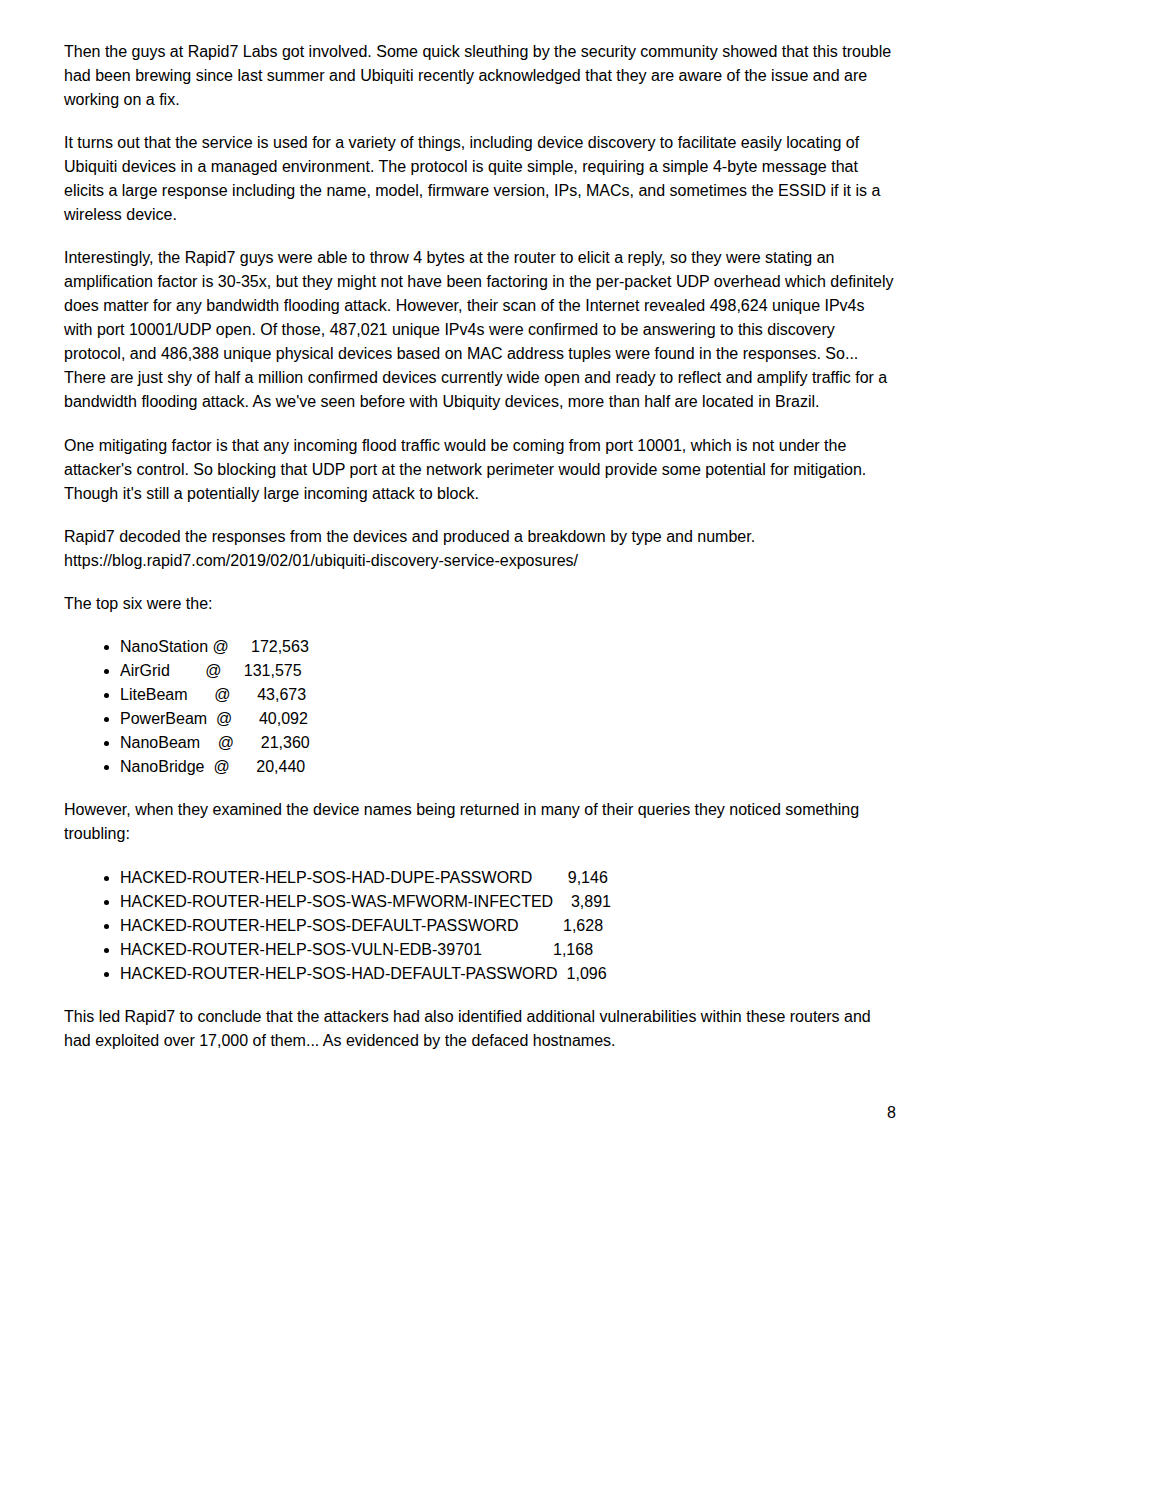Then the guys at Rapid7 Labs got involved. Some quick sleuthing by the security community showed that this trouble had been brewing since last summer and Ubiquiti recently acknowledged that they are aware of the issue and are working on a fix.
It turns out that the service is used for a variety of things, including device discovery to facilitate easily locating of Ubiquiti devices in a managed environment. The protocol is quite simple, requiring a simple 4-byte message that elicits a large response including the name, model, firmware version, IPs, MACs, and sometimes the ESSID if it is a wireless device.
Interestingly, the Rapid7 guys were able to throw 4 bytes at the router to elicit a reply, so they were stating an amplification factor is 30-35x, but they might not have been factoring in the per-packet UDP overhead which definitely does matter for any bandwidth flooding attack. However, their scan of the Internet revealed 498,624 unique IPv4s with port 10001/UDP open. Of those, 487,021 unique IPv4s were confirmed to be answering to this discovery protocol, and 486,388 unique physical devices based on MAC address tuples were found in the responses. So... There are just shy of half a million confirmed devices currently wide open and ready to reflect and amplify traffic for a bandwidth flooding attack. As we've seen before with Ubiquity devices, more than half are located in Brazil.
One mitigating factor is that any incoming flood traffic would be coming from port 10001, which is not under the attacker's control. So blocking that UDP port at the network perimeter would provide some potential for mitigation. Though it's still a potentially large incoming attack to block.
Rapid7 decoded the responses from the devices and produced a breakdown by type and number.
https://blog.rapid7.com/2019/02/01/ubiquiti-discovery-service-exposures/
The top six were the:
NanoStation @ 172,563
AirGrid @ 131,575
LiteBeam @ 43,673
PowerBeam @ 40,092
NanoBeam @ 21,360
NanoBridge @ 20,440
However, when they examined the device names being returned in many of their queries they noticed something troubling:
HACKED-ROUTER-HELP-SOS-HAD-DUPE-PASSWORD 9,146
HACKED-ROUTER-HELP-SOS-WAS-MFWORM-INFECTED 3,891
HACKED-ROUTER-HELP-SOS-DEFAULT-PASSWORD 1,628
HACKED-ROUTER-HELP-SOS-VULN-EDB-39701 1,168
HACKED-ROUTER-HELP-SOS-HAD-DEFAULT-PASSWORD 1,096
This led Rapid7 to conclude that the attackers had also identified additional vulnerabilities within these routers and had exploited over 17,000 of them... As evidenced by the defaced hostnames.
8